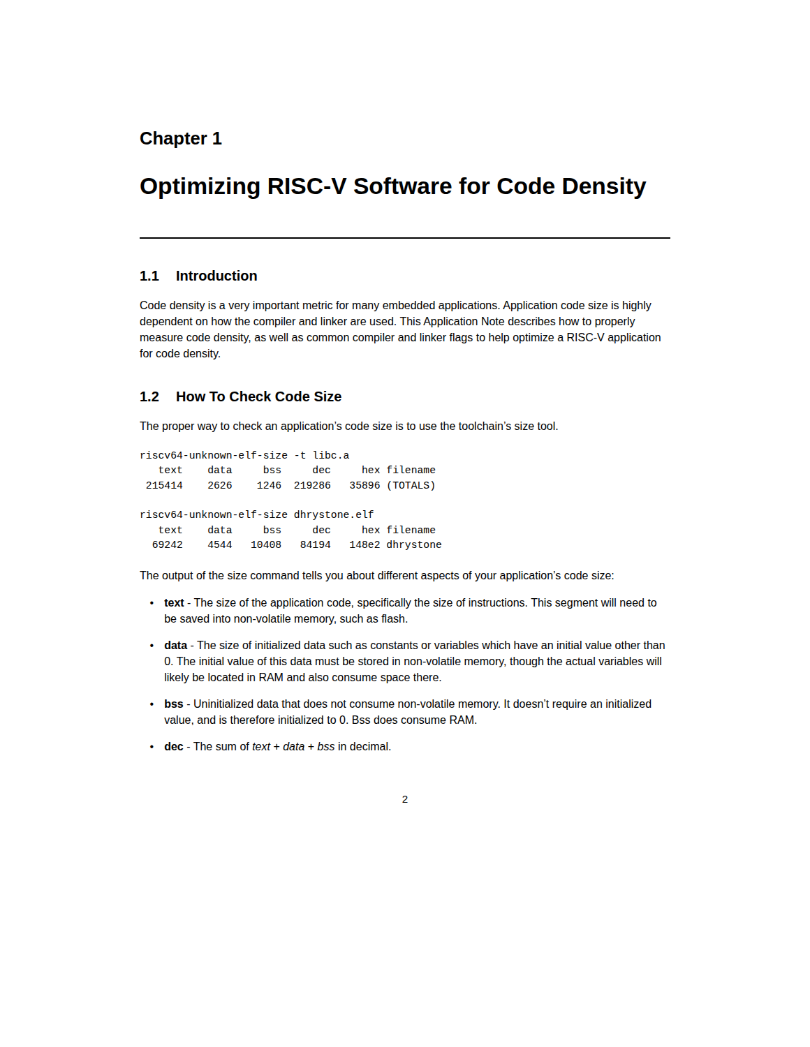Chapter 1
Optimizing RISC-V Software for Code Density
1.1 Introduction
Code density is a very important metric for many embedded applications. Application code size is highly dependent on how the compiler and linker are used. This Application Note describes how to properly measure code density, as well as common compiler and linker flags to help optimize a RISC-V application for code density.
1.2 How To Check Code Size
The proper way to check an application’s code size is to use the toolchain’s size tool.
riscv64-unknown-elf-size -t libc.a
   text    data     bss     dec     hex filename
 215414    2626    1246  219286   35896 (TOTALS)

riscv64-unknown-elf-size dhrystone.elf
   text    data     bss     dec     hex filename
  69242    4544   10408   84194   148e2 dhrystone
The output of the size command tells you about different aspects of your application’s code size:
text - The size of the application code, specifically the size of instructions. This segment will need to be saved into non-volatile memory, such as flash.
data - The size of initialized data such as constants or variables which have an initial value other than 0. The initial value of this data must be stored in non-volatile memory, though the actual variables will likely be located in RAM and also consume space there.
bss - Uninitialized data that does not consume non-volatile memory. It doesn’t require an initialized value, and is therefore initialized to 0. Bss does consume RAM.
dec - The sum of text + data + bss in decimal.
2